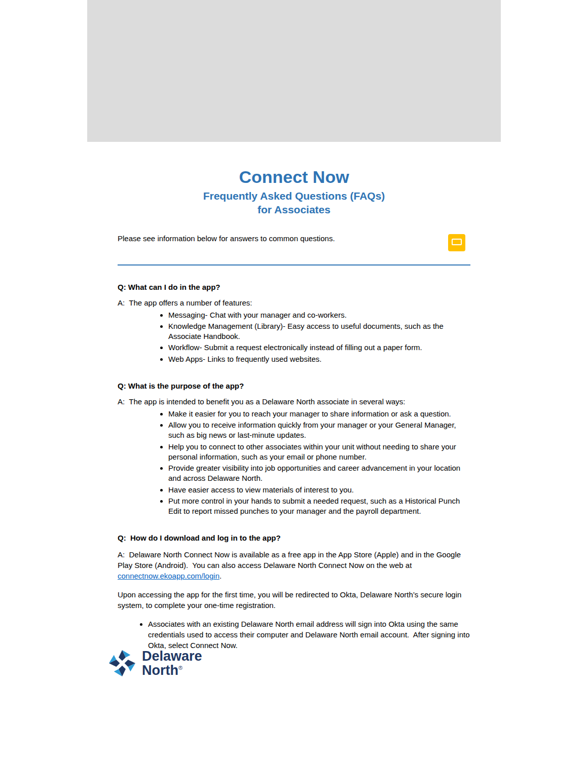Connect Now
Frequently Asked Questions (FAQs)
for Associates
Please see information below for answers to common questions.
Q: What can I do in the app?
A: The app offers a number of features:
Messaging- Chat with your manager and co-workers.
Knowledge Management (Library)- Easy access to useful documents, such as the Associate Handbook.
Workflow- Submit a request electronically instead of filling out a paper form.
Web Apps- Links to frequently used websites.
Q: What is the purpose of the app?
A: The app is intended to benefit you as a Delaware North associate in several ways:
Make it easier for you to reach your manager to share information or ask a question.
Allow you to receive information quickly from your manager or your General Manager, such as big news or last-minute updates.
Help you to connect to other associates within your unit without needing to share your personal information, such as your email or phone number.
Provide greater visibility into job opportunities and career advancement in your location and across Delaware North.
Have easier access to view materials of interest to you.
Put more control in your hands to submit a needed request, such as a Historical Punch Edit to report missed punches to your manager and the payroll department.
Q: How do I download and log in to the app?
A: Delaware North Connect Now is available as a free app in the App Store (Apple) and in the Google Play Store (Android). You can also access Delaware North Connect Now on the web at connectnow.ekoapp.com/login.
Upon accessing the app for the first time, you will be redirected to Okta, Delaware North’s secure login system, to complete your one-time registration.
Associates with an existing Delaware North email address will sign into Okta using the same credentials used to access their computer and Delaware North email account. After signing into Okta, select Connect Now.
Delaware
North®